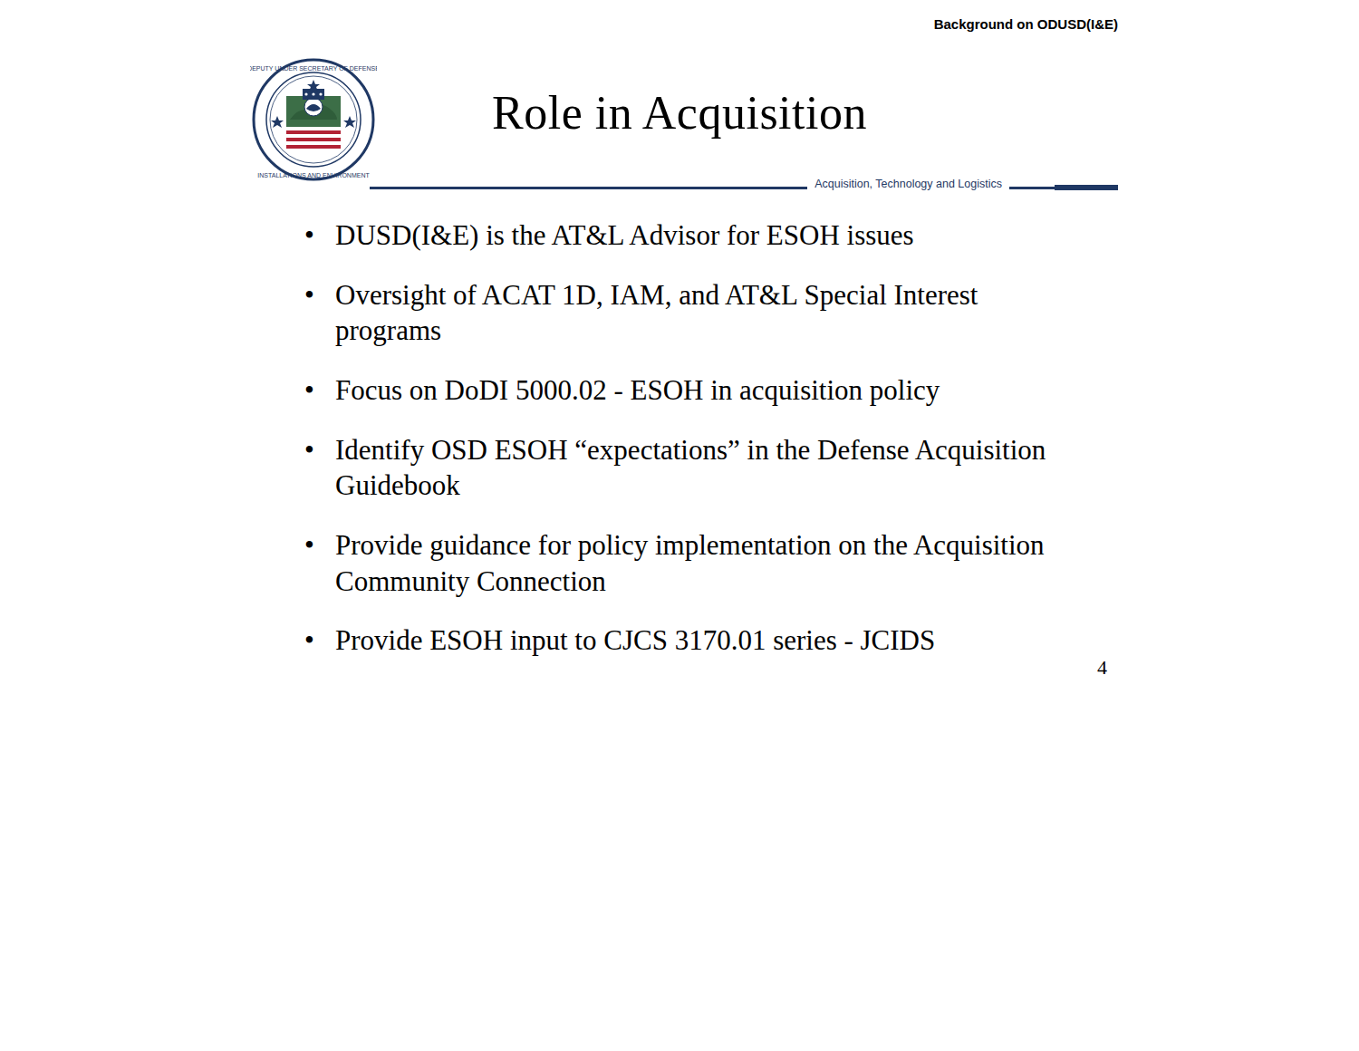Background on ODUSD(I&E)
DEPUTY UNDER SECRETARY OF DEFENSE INSTALLATIONS AND ENVIRONMENT
Role in Acquisition
Acquisition, Technology and Logistics
DUSD(I&E) is the AT&L Advisor for ESOH issues
Oversight of ACAT 1D, IAM, and AT&L Special Interest programs
Focus on DoDI 5000.02 - ESOH in acquisition policy
Identify OSD ESOH “expectations” in the Defense Acquisition Guidebook
Provide guidance for policy implementation on the Acquisition Community Connection
Provide ESOH input to CJCS 3170.01 series - JCIDS
4